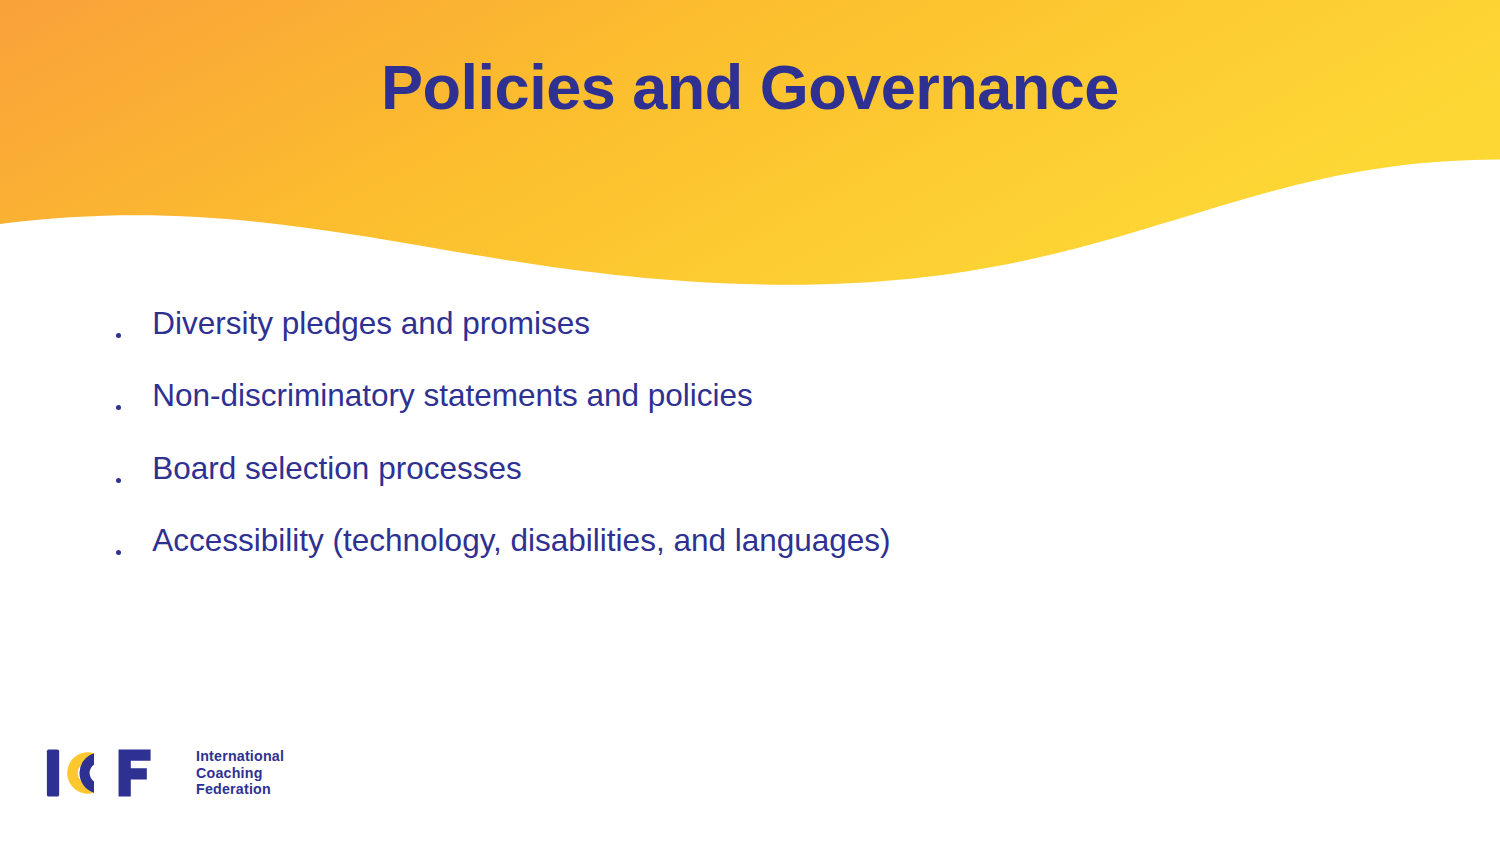Policies and Governance
Diversity pledges and promises
Non-discriminatory statements and policies
Board selection processes
Accessibility (technology, disabilities, and languages)
International
Coaching
Federation